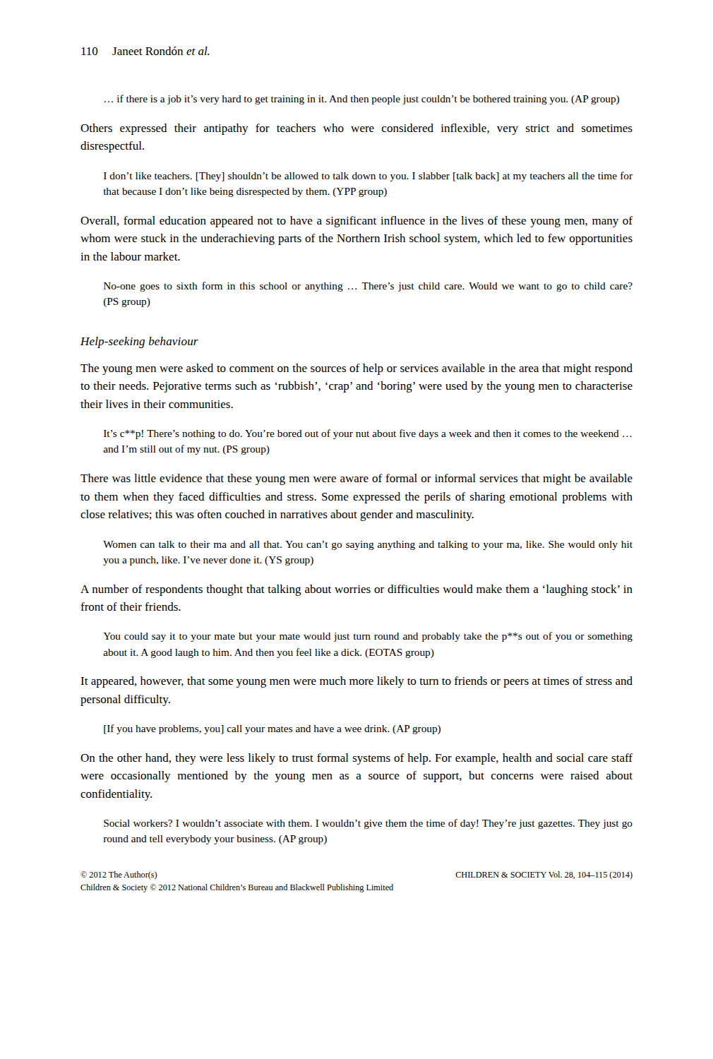110 Janeet Rondón et al.
… if there is a job it’s very hard to get training in it. And then people just couldn’t be bothered training you. (AP group)
Others expressed their antipathy for teachers who were considered inflexible, very strict and sometimes disrespectful.
I don’t like teachers. [They] shouldn’t be allowed to talk down to you. I slabber [talk back] at my teachers all the time for that because I don’t like being disrespected by them. (YPP group)
Overall, formal education appeared not to have a significant influence in the lives of these young men, many of whom were stuck in the underachieving parts of the Northern Irish school system, which led to few opportunities in the labour market.
No-one goes to sixth form in this school or anything … There’s just child care. Would we want to go to child care? (PS group)
Help-seeking behaviour
The young men were asked to comment on the sources of help or services available in the area that might respond to their needs. Pejorative terms such as ‘rubbish’, ‘crap’ and ‘boring’ were used by the young men to characterise their lives in their communities.
It’s c**p! There’s nothing to do. You’re bored out of your nut about five days a week and then it comes to the weekend … and I’m still out of my nut. (PS group)
There was little evidence that these young men were aware of formal or informal services that might be available to them when they faced difficulties and stress. Some expressed the perils of sharing emotional problems with close relatives; this was often couched in narratives about gender and masculinity.
Women can talk to their ma and all that. You can’t go saying anything and talking to your ma, like. She would only hit you a punch, like. I’ve never done it. (YS group)
A number of respondents thought that talking about worries or difficulties would make them a ‘laughing stock’ in front of their friends.
You could say it to your mate but your mate would just turn round and probably take the p**s out of you or something about it. A good laugh to him. And then you feel like a dick. (EOTAS group)
It appeared, however, that some young men were much more likely to turn to friends or peers at times of stress and personal difficulty.
[If you have problems, you] call your mates and have a wee drink. (AP group)
On the other hand, they were less likely to trust formal systems of help. For example, health and social care staff were occasionally mentioned by the young men as a source of support, but concerns were raised about confidentiality.
Social workers? I wouldn’t associate with them. I wouldn’t give them the time of day! They’re just gazettes. They just go round and tell everybody your business. (AP group)
© 2012 The Author(s)
CHILDREN & SOCIETY Vol. 28, 104–115 (2014)
Children & Society © 2012 National Children’s Bureau and Blackwell Publishing Limited